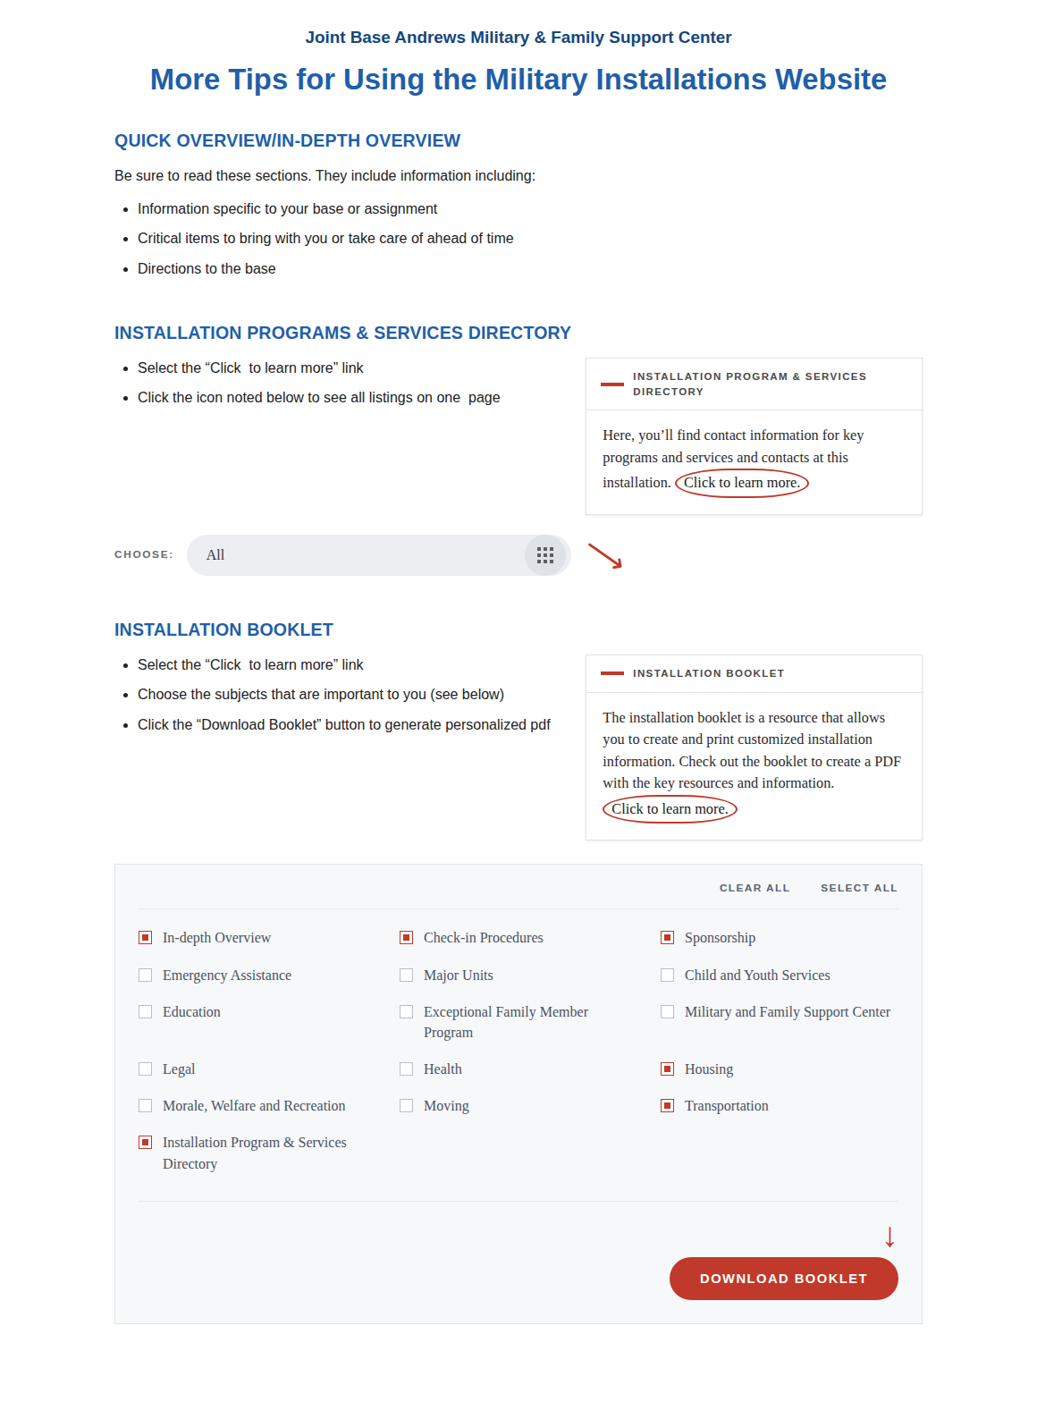Joint Base Andrews Military & Family Support Center
More Tips for Using the Military Installations Website
QUICK OVERVIEW/IN-DEPTH OVERVIEW
Be sure to read these sections. They include information including:
Information specific to your base or assignment
Critical items to bring with you or take care of ahead of time
Directions to the base
INSTALLATION PROGRAMS & SERVICES DIRECTORY
Select the “Click to learn more” link
Click the icon noted below to see all listings on one page
Installation Program & Services Directory
Here, you’ll find contact information for key programs and services and contacts at this installation. Click to learn more.
Choose:
All
⟶
INSTALLATION BOOKLET
Select the “Click to learn more” link
Choose the subjects that are important to you (see below)
Click the “Download Booklet” button to generate personalized pdf
Installation Booklet
The installation booklet is a resource that allows you to create and print customized installation information. Check out the booklet to create a PDF with the key resources and information. Click to learn more.
Clear All Select All
In-depth Overview
Check-in Procedures
Sponsorship
Emergency Assistance
Major Units
Child and Youth Services
Education
Exceptional Family Member Program
Military and Family Support Center
Legal
Health
Housing
Morale, Welfare and Recreation
Moving
Transportation
Installation Program & Services Directory
↓ Download Booklet